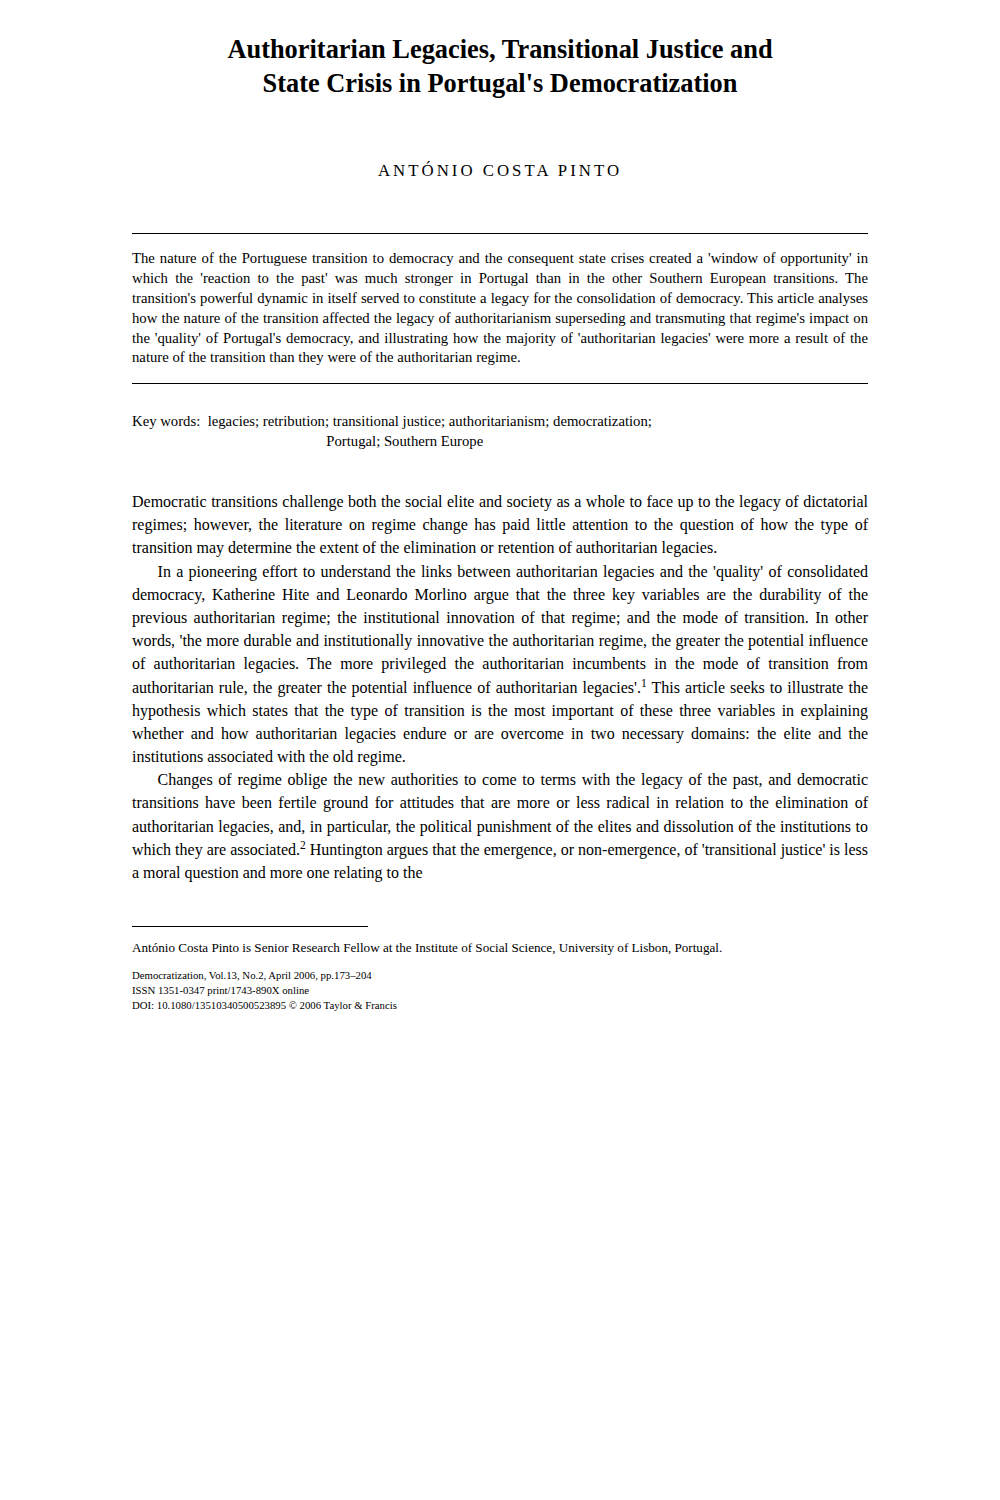Authoritarian Legacies, Transitional Justice and
State Crisis in Portugal's Democratization
António Costa Pinto
The nature of the Portuguese transition to democracy and the consequent state crises created a 'window of opportunity' in which the 'reaction to the past' was much stronger in Portugal than in the other Southern European transitions. The transition's powerful dynamic in itself served to constitute a legacy for the consolidation of democracy. This article analyses how the nature of the transition affected the legacy of authoritarianism superseding and transmuting that regime's impact on the 'quality' of Portugal's democracy, and illustrating how the majority of 'authoritarian legacies' were more a result of the nature of the transition than they were of the authoritarian regime.
Key words: legacies; retribution; transitional justice; authoritarianism; democratization;Portugal; Southern Europe
Democratic transitions challenge both the social elite and society as a whole to face up to the legacy of dictatorial regimes; however, the literature on regime change has paid little attention to the question of how the type of transition may determine the extent of the elimination or retention of authoritarian legacies.
In a pioneering effort to understand the links between authoritarian legacies and the 'quality' of consolidated democracy, Katherine Hite and Leonardo Morlino argue that the three key variables are the durability of the previous authoritarian regime; the institutional innovation of that regime; and the mode of transition. In other words, 'the more durable and institutionally innovative the authoritarian regime, the greater the potential influence of authoritarian legacies. The more privileged the authoritarian incumbents in the mode of transition from authoritarian rule, the greater the potential influence of authoritarian legacies'.1 This article seeks to illustrate the hypothesis which states that the type of transition is the most important of these three variables in explaining whether and how authoritarian legacies endure or are overcome in two necessary domains: the elite and the institutions associated with the old regime.
Changes of regime oblige the new authorities to come to terms with the legacy of the past, and democratic transitions have been fertile ground for attitudes that are more or less radical in relation to the elimination of authoritarian legacies, and, in particular, the political punishment of the elites and dissolution of the institutions to which they are associated.2 Huntington argues that the emergence, or non-emergence, of 'transitional justice' is less a moral question and more one relating to the
António Costa Pinto is Senior Research Fellow at the Institute of Social Science, University of Lisbon, Portugal.
Democratization, Vol.13, No.2, April 2006, pp.173–204
ISSN 1351-0347 print/1743-890X online
DOI: 10.1080/13510340500523895 © 2006 Taylor & Francis